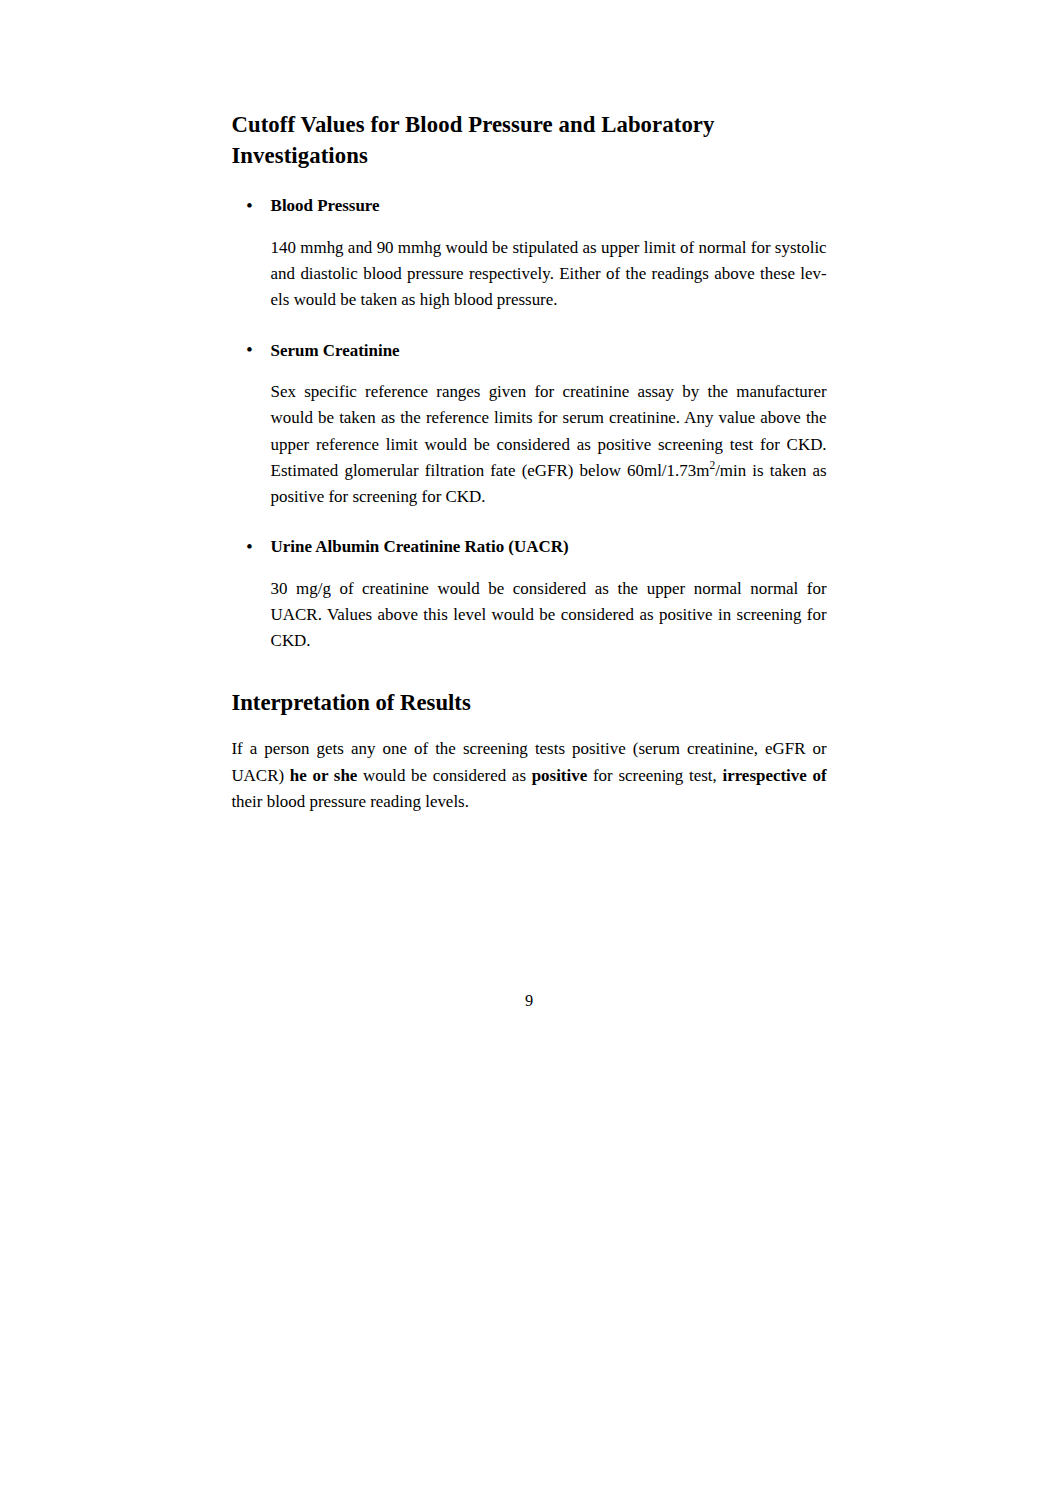Cutoff Values for Blood Pressure and Laboratory Investigations
Blood Pressure
140 mmhg and 90 mmhg would be stipulated as upper limit of normal for systolic and diastolic blood pressure respectively. Either of the readings above these levels would be taken as high blood pressure.
Serum Creatinine
Sex specific reference ranges given for creatinine assay by the manufacturer would be taken as the reference limits for serum creatinine. Any value above the upper reference limit would be considered as positive screening test for CKD. Estimated glomerular filtration fate (eGFR) below 60ml/1.73m2/min is taken as positive for screening for CKD.
Urine Albumin Creatinine Ratio (UACR)
30 mg/g of creatinine would be considered as the upper normal normal for UACR. Values above this level would be considered as positive in screening for CKD.
Interpretation of Results
If a person gets any one of the screening tests positive (serum creatinine, eGFR or UACR) he or she would be considered as positive for screening test, irrespective of their blood pressure reading levels.
9